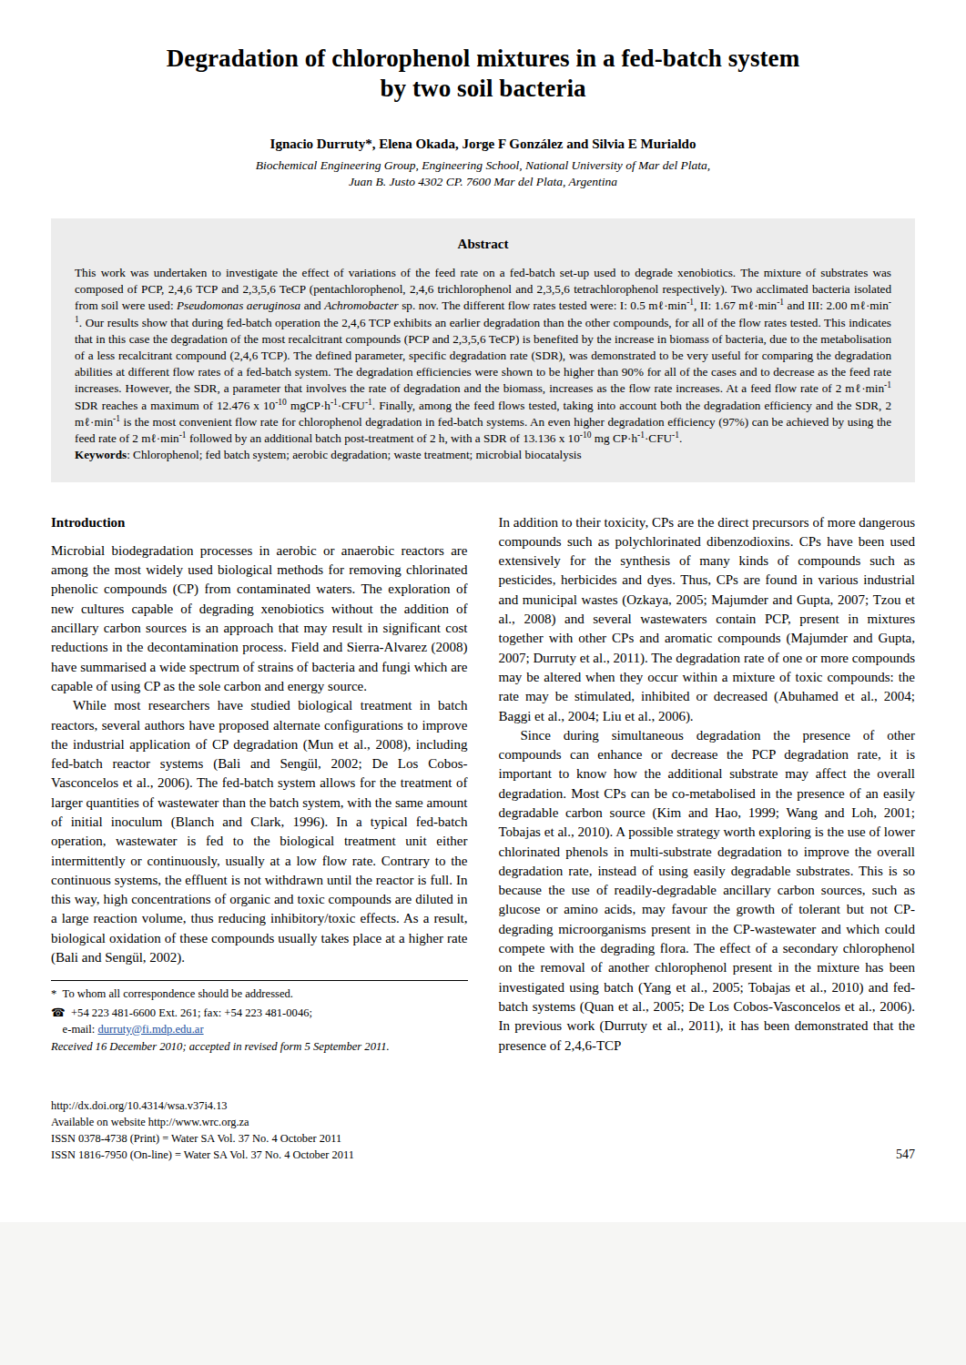Degradation of chlorophenol mixtures in a fed-batch system
by two soil bacteria
Ignacio Durruty*, Elena Okada, Jorge F González and Silvia E Murialdo
Biochemical Engineering Group, Engineering School, National University of Mar del Plata,
Juan B. Justo 4302 CP. 7600 Mar del Plata, Argentina
Abstract
This work was undertaken to investigate the effect of variations of the feed rate on a fed-batch set-up used to degrade xenobiotics. The mixture of substrates was composed of PCP, 2,4,6 TCP and 2,3,5,6 TeCP (pentachlorophenol, 2,4,6 trichlorophenol and 2,3,5,6 tetrachlorophenol respectively). Two acclimated bacteria isolated from soil were used: Pseudomonas aeruginosa and Achromobacter sp. nov. The different flow rates tested were: I: 0.5 mℓ·min-1, II: 1.67 mℓ·min-1 and III: 2.00 mℓ·min-1. Our results show that during fed-batch operation the 2,4,6 TCP exhibits an earlier degradation than the other compounds, for all of the flow rates tested. This indicates that in this case the degradation of the most recalcitrant compounds (PCP and 2,3,5,6 TeCP) is benefited by the increase in biomass of bacteria, due to the metabolisation of a less recalcitrant compound (2,4,6 TCP). The defined parameter, specific degradation rate (SDR), was demonstrated to be very useful for comparing the degradation abilities at different flow rates of a fed-batch system. The degradation efficiencies were shown to be higher than 90% for all of the cases and to decrease as the feed rate increases. However, the SDR, a parameter that involves the rate of degradation and the biomass, increases as the flow rate increases. At a feed flow rate of 2 mℓ·min-1 SDR reaches a maximum of 12.476 x 10-10 mgCP·h-1·CFU-1. Finally, among the feed flows tested, taking into account both the degradation efficiency and the SDR, 2 mℓ·min-1 is the most convenient flow rate for chlorophenol degradation in fed-batch systems. An even higher degradation efficiency (97%) can be achieved by using the feed rate of 2 mℓ·min-1 followed by an additional batch post-treatment of 2 h, with a SDR of 13.136 x 10-10 mg CP·h-1·CFU-1.
Keywords: Chlorophenol; fed batch system; aerobic degradation; waste treatment; microbial biocatalysis
Introduction
Microbial biodegradation processes in aerobic or anaerobic reactors are among the most widely used biological methods for removing chlorinated phenolic compounds (CP) from contaminated waters. The exploration of new cultures capable of degrading xenobiotics without the addition of ancillary carbon sources is an approach that may result in significant cost reductions in the decontamination process. Field and Sierra-Alvarez (2008) have summarised a wide spectrum of strains of bacteria and fungi which are capable of using CP as the sole carbon and energy source.
While most researchers have studied biological treatment in batch reactors, several authors have proposed alternate configurations to improve the industrial application of CP degradation (Mun et al., 2008), including fed-batch reactor systems (Bali and Sengül, 2002; De Los Cobos-Vasconcelos et al., 2006). The fed-batch system allows for the treatment of larger quantities of wastewater than the batch system, with the same amount of initial inoculum (Blanch and Clark, 1996). In a typical fed-batch operation, wastewater is fed to the biological treatment unit either intermittently or continuously, usually at a low flow rate. Contrary to the continuous systems, the effluent is not withdrawn until the reactor is full. In this way, high concentrations of organic and toxic compounds are diluted in a large reaction volume, thus reducing inhibitory/toxic effects. As a result, biological oxidation of these compounds usually takes place at a higher rate (Bali and Sengül, 2002).
* To whom all correspondence should be addressed.
☎ +54 223 481-6600 Ext. 261; fax: +54 223 481-0046;
e-mail: durruty@fi.mdp.edu.ar
Received 16 December 2010; accepted in revised form 5 September 2011.
In addition to their toxicity, CPs are the direct precursors of more dangerous compounds such as polychlorinated dibenzodioxins. CPs have been used extensively for the synthesis of many kinds of compounds such as pesticides, herbicides and dyes. Thus, CPs are found in various industrial and municipal wastes (Ozkaya, 2005; Majumder and Gupta, 2007; Tzou et al., 2008) and several wastewaters contain PCP, present in mixtures together with other CPs and aromatic compounds (Majumder and Gupta, 2007; Durruty et al., 2011). The degradation rate of one or more compounds may be altered when they occur within a mixture of toxic compounds: the rate may be stimulated, inhibited or decreased (Abuhamed et al., 2004; Baggi et al., 2004; Liu et al., 2006).
Since during simultaneous degradation the presence of other compounds can enhance or decrease the PCP degradation rate, it is important to know how the additional substrate may affect the overall degradation. Most CPs can be co-metabolised in the presence of an easily degradable carbon source (Kim and Hao, 1999; Wang and Loh, 2001; Tobajas et al., 2010). A possible strategy worth exploring is the use of lower chlorinated phenols in multi-substrate degradation to improve the overall degradation rate, instead of using easily degradable substrates. This is so because the use of readily-degradable ancillary carbon sources, such as glucose or amino acids, may favour the growth of tolerant but not CP-degrading microorganisms present in the CP-wastewater and which could compete with the degrading flora. The effect of a secondary chlorophenol on the removal of another chlorophenol present in the mixture has been investigated using batch (Yang et al., 2005; Tobajas et al., 2010) and fed-batch systems (Quan et al., 2005; De Los Cobos-Vasconcelos et al., 2006). In previous work (Durruty et al., 2011), it has been demonstrated that the presence of 2,4,6-TCP
http://dx.doi.org/10.4314/wsa.v37i4.13
Available on website http://www.wrc.org.za
ISSN 0378-4738 (Print) = Water SA Vol. 37 No. 4 October 2011
ISSN 1816-7950 (On-line) = Water SA Vol. 37 No. 4 October 2011
547